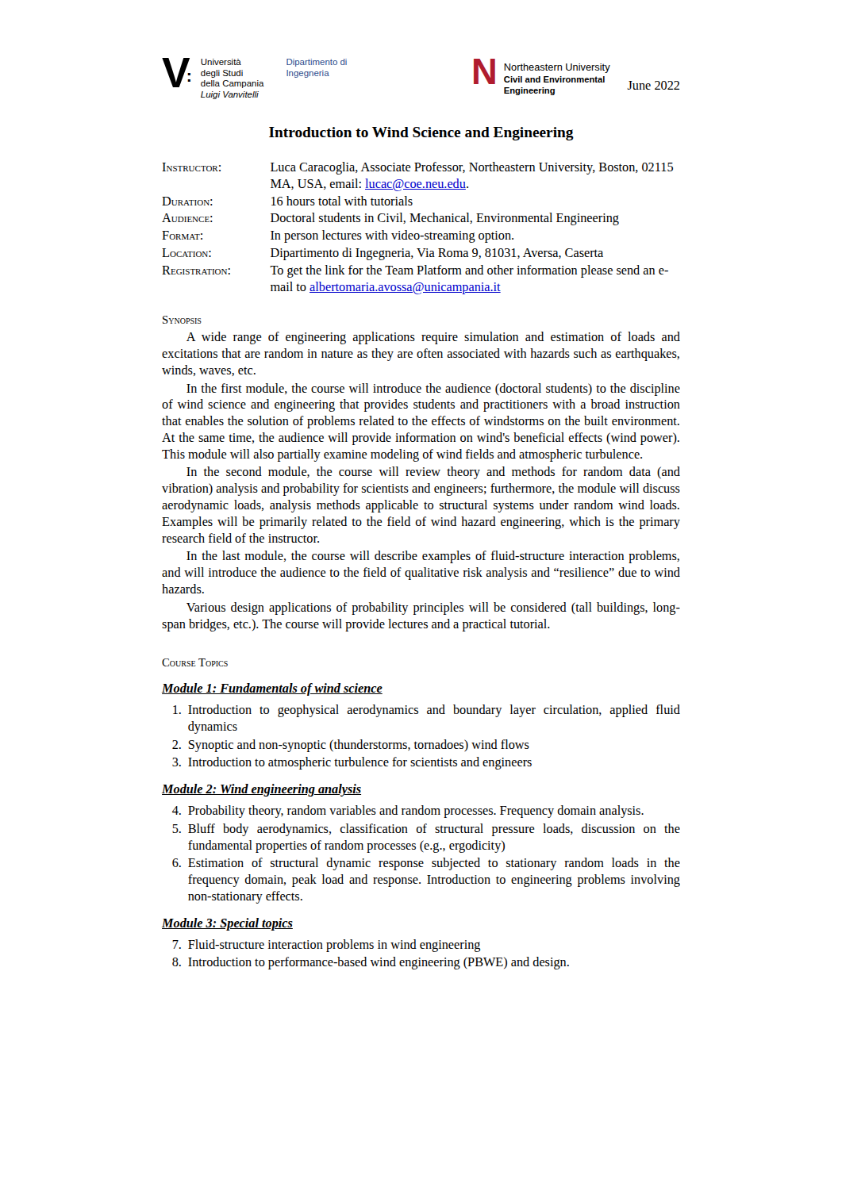V:
Università
degli Studi
della Campania
Luigi Vanvitelli
Dipartimento di
Ingegneria
N
Northeastern University
Civil and Environmental
Engineering
June 2022
Introduction to Wind Science and Engineering
| Instructor: | Luca Caracoglia, Associate Professor, Northeastern University, Boston, 02115 MA, USA, email: lucac@coe.neu.edu . |
| Duration: | 16 hours total with tutorials |
| Audience: | Doctoral students in Civil, Mechanical, Environmental Engineering |
| Format: | In person lectures with video-streaming option. |
| Location: | Dipartimento di Ingegneria, Via Roma 9, 81031, Aversa, Caserta |
| Registration: | To get the link for the Team Platform and other information please send an e-mail to albertomaria.avossa@unicampania.it |
Synopsis
A wide range of engineering applications require simulation and estimation of loads and excitations that are random in nature as they are often associated with hazards such as earthquakes, winds, waves, etc.
In the first module, the course will introduce the audience (doctoral students) to the discipline of wind science and engineering that provides students and practitioners with a broad instruction that enables the solution of problems related to the effects of windstorms on the built environment. At the same time, the audience will provide information on wind's beneficial effects (wind power). This module will also partially examine modeling of wind fields and atmospheric turbulence.
In the second module, the course will review theory and methods for random data (and vibration) analysis and probability for scientists and engineers; furthermore, the module will discuss aerodynamic loads, analysis methods applicable to structural systems under random wind loads. Examples will be primarily related to the field of wind hazard engineering, which is the primary research field of the instructor.
In the last module, the course will describe examples of fluid-structure interaction problems, and will introduce the audience to the field of qualitative risk analysis and “resilience” due to wind hazards.
Various design applications of probability principles will be considered (tall buildings, long-span bridges, etc.). The course will provide lectures and a practical tutorial.
Course Topics
Module 1: Fundamentals of wind science
Introduction to geophysical aerodynamics and boundary layer circulation, applied fluid dynamics
Synoptic and non-synoptic (thunderstorms, tornadoes) wind flows
Introduction to atmospheric turbulence for scientists and engineers
Module 2: Wind engineering analysis
Probability theory, random variables and random processes. Frequency domain analysis.
Bluff body aerodynamics, classification of structural pressure loads, discussion on the fundamental properties of random processes (e.g., ergodicity)
Estimation of structural dynamic response subjected to stationary random loads in the frequency domain, peak load and response. Introduction to engineering problems involving non-stationary effects.
Module 3: Special topics
Fluid-structure interaction problems in wind engineering
Introduction to performance-based wind engineering (PBWE) and design.